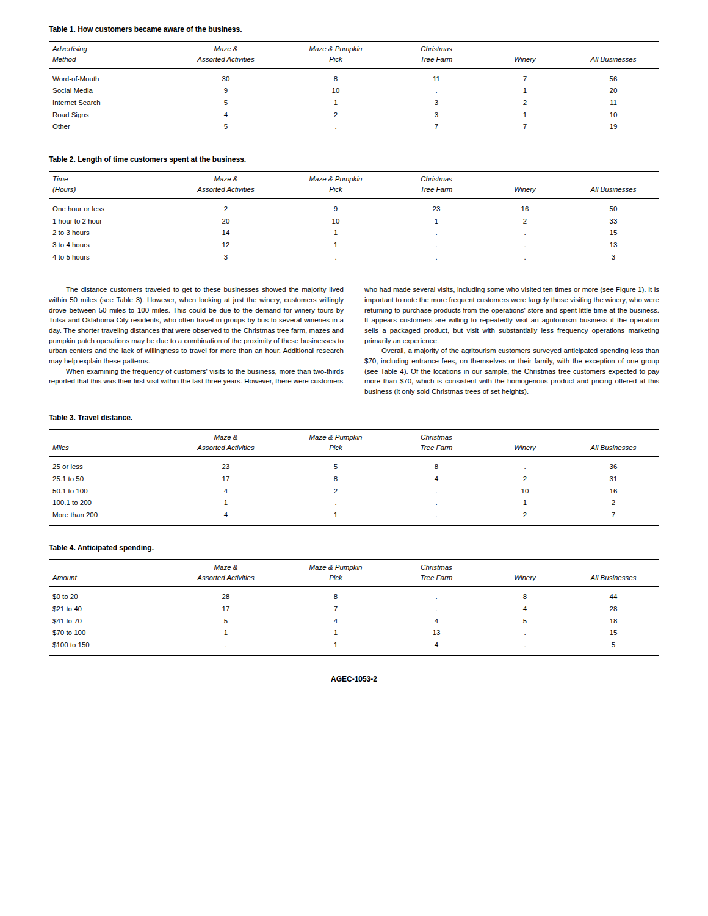Table 1. How customers became aware of the business.
| Advertising Method | Maze & Assorted Activities | Maze & Pumpkin Pick | Christmas Tree Farm | Winery | All Businesses |
| --- | --- | --- | --- | --- | --- |
| Word-of-Mouth | 30 | 8 | 11 | 7 | 56 |
| Social Media | 9 | 10 | . | 1 | 20 |
| Internet Search | 5 | 1 | 3 | 2 | 11 |
| Road Signs | 4 | 2 | 3 | 1 | 10 |
| Other | 5 | . | 7 | 7 | 19 |
Table 2. Length of time customers spent at the business.
| Time (Hours) | Maze & Assorted Activities | Maze & Pumpkin Pick | Christmas Tree Farm | Winery | All Businesses |
| --- | --- | --- | --- | --- | --- |
| One hour or less | 2 | 9 | 23 | 16 | 50 |
| 1 hour to 2 hour | 20 | 10 | 1 | 2 | 33 |
| 2 to 3 hours | 14 | 1 | . | . | 15 |
| 3 to 4 hours | 12 | 1 | . | . | 13 |
| 4 to 5 hours | 3 | . | . | . | 3 |
The distance customers traveled to get to these businesses showed the majority lived within 50 miles (see Table 3). However, when looking at just the winery, customers willingly drove between 50 miles to 100 miles. This could be due to the demand for winery tours by Tulsa and Oklahoma City residents, who often travel in groups by bus to several wineries in a day. The shorter traveling distances that were observed to the Christmas tree farm, mazes and pumpkin patch operations may be due to a combination of the proximity of these businesses to urban centers and the lack of willingness to travel for more than an hour. Additional research may help explain these patterns.
When examining the frequency of customers' visits to the business, more than two-thirds reported that this was their first visit within the last three years. However, there were customers
who had made several visits, including some who visited ten times or more (see Figure 1). It is important to note the more frequent customers were largely those visiting the winery, who were returning to purchase products from the operations' store and spent little time at the business. It appears customers are willing to repeatedly visit an agritourism business if the operation sells a packaged product, but visit with substantially less frequency operations marketing primarily an experience.
Overall, a majority of the agritourism customers surveyed anticipated spending less than $70, including entrance fees, on themselves or their family, with the exception of one group (see Table 4). Of the locations in our sample, the Christmas tree customers expected to pay more than $70, which is consistent with the homogenous product and pricing offered at this business (it only sold Christmas trees of set heights).
Table 3. Travel distance.
| Miles | Maze & Assorted Activities | Maze & Pumpkin Pick | Christmas Tree Farm | Winery | All Businesses |
| --- | --- | --- | --- | --- | --- |
| 25 or less | 23 | 5 | 8 | . | 36 |
| 25.1 to 50 | 17 | 8 | 4 | 2 | 31 |
| 50.1 to 100 | 4 | 2 | . | 10 | 16 |
| 100.1 to 200 | 1 | . | . | 1 | 2 |
| More than 200 | 4 | 1 | . | 2 | 7 |
Table 4. Anticipated spending.
| Amount | Maze & Assorted Activities | Maze & Pumpkin Pick | Christmas Tree Farm | Winery | All Businesses |
| --- | --- | --- | --- | --- | --- |
| $0 to 20 | 28 | 8 | . | 8 | 44 |
| $21 to 40 | 17 | 7 | . | 4 | 28 |
| $41 to 70 | 5 | 4 | 4 | 5 | 18 |
| $70 to 100 | 1 | 1 | 13 | . | 15 |
| $100 to 150 | . | 1 | 4 | . | 5 |
AGEC-1053-2